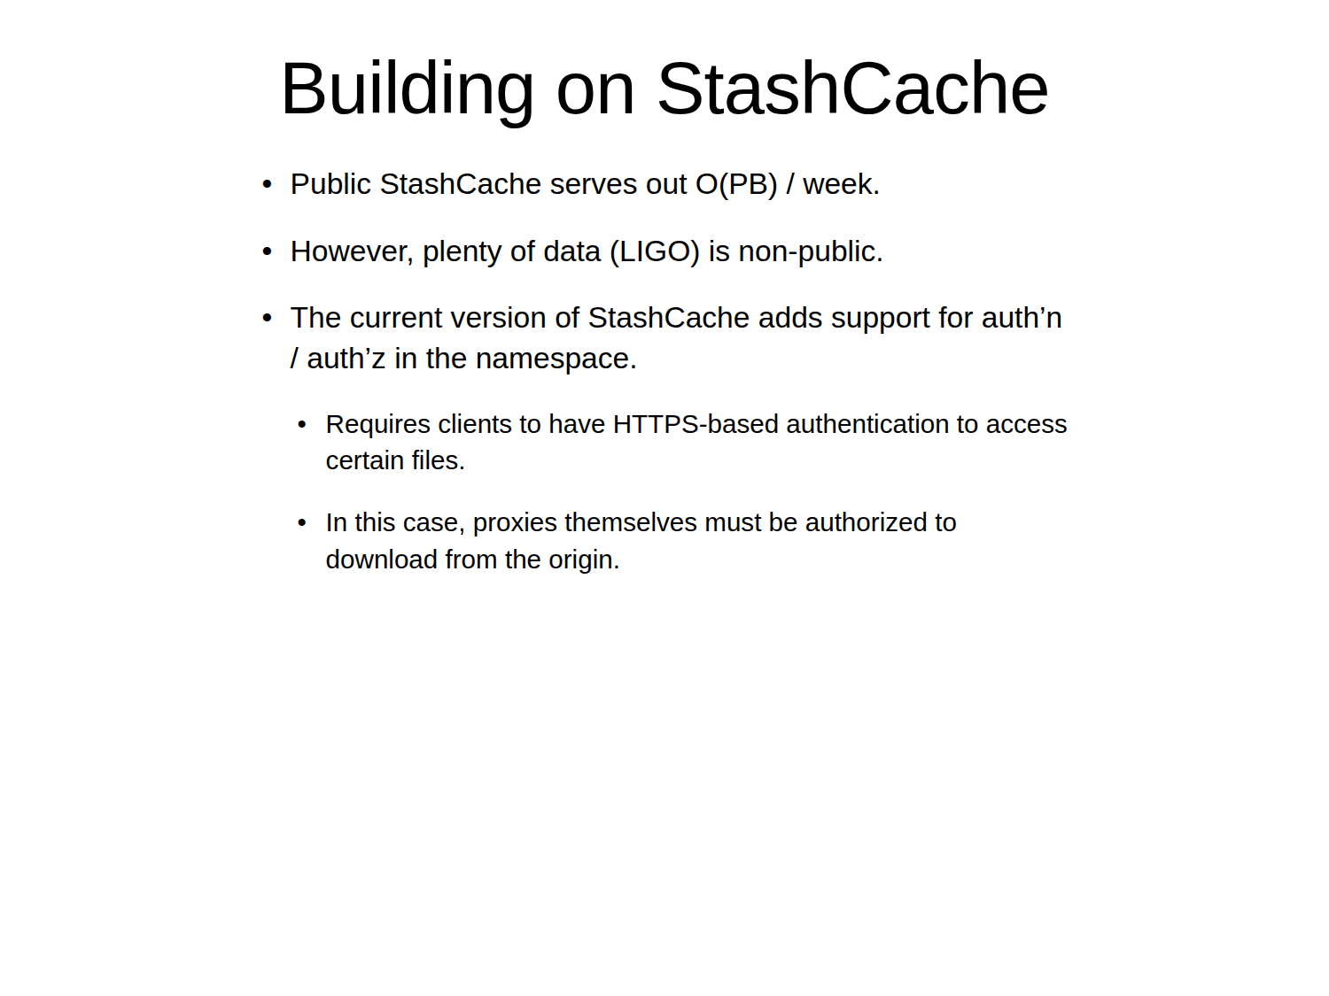Building on StashCache
Public StashCache serves out O(PB) / week.
However, plenty of data (LIGO) is non-public.
The current version of StashCache adds support for auth’n / auth’z in the namespace.
Requires clients to have HTTPS-based authentication to access certain files.
In this case, proxies themselves must be authorized to download from the origin.